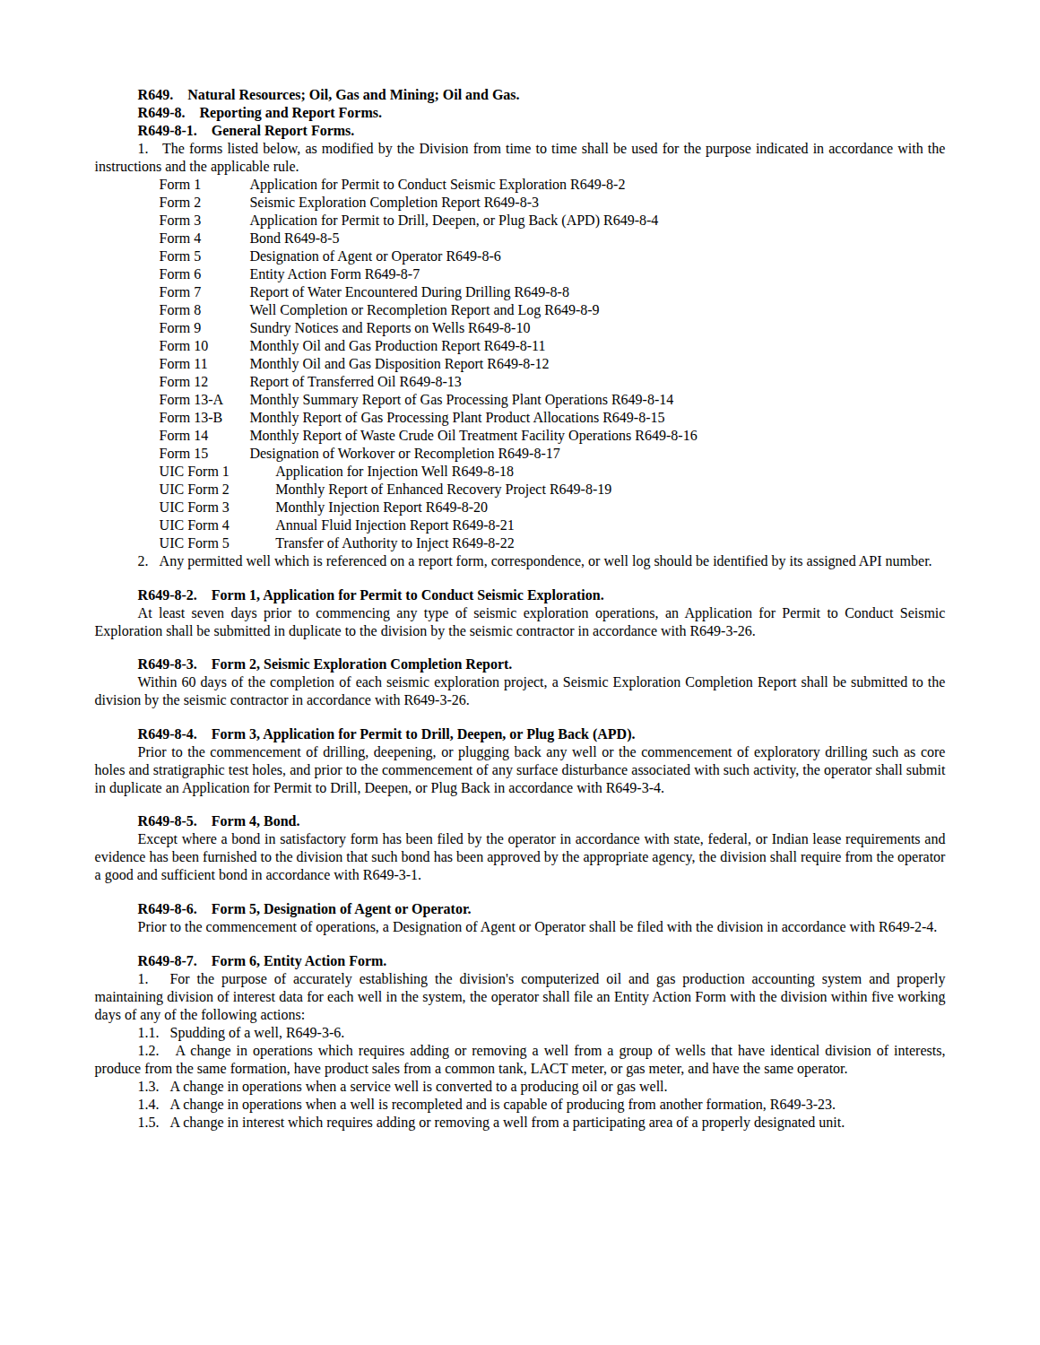R649. Natural Resources; Oil, Gas and Mining; Oil and Gas.
R649-8. Reporting and Report Forms.
R649-8-1. General Report Forms.
1. The forms listed below, as modified by the Division from time to time shall be used for the purpose indicated in accordance with the instructions and the applicable rule.
Form 1 Application for Permit to Conduct Seismic Exploration R649-8-2
Form 2 Seismic Exploration Completion Report R649-8-3
Form 3 Application for Permit to Drill, Deepen, or Plug Back (APD) R649-8-4
Form 4 Bond R649-8-5
Form 5 Designation of Agent or Operator R649-8-6
Form 6 Entity Action Form R649-8-7
Form 7 Report of Water Encountered During Drilling R649-8-8
Form 8 Well Completion or Recompletion Report and Log R649-8-9
Form 9 Sundry Notices and Reports on Wells R649-8-10
Form 10 Monthly Oil and Gas Production Report R649-8-11
Form 11 Monthly Oil and Gas Disposition Report R649-8-12
Form 12 Report of Transferred Oil R649-8-13
Form 13-AMonthly Summary Report of Gas Processing Plant Operations R649-8-14
Form 13-BMonthly Report of Gas Processing Plant Product Allocations R649-8-15
Form 14 Monthly Report of Waste Crude Oil Treatment Facility Operations R649-8-16
Form 15 Designation of Workover or Recompletion R649-8-17
UIC Form 1 Application for Injection Well R649-8-18
UIC Form 2 Monthly Report of Enhanced Recovery Project R649-8-19
UIC Form 3 Monthly Injection Report R649-8-20
UIC Form 4 Annual Fluid Injection Report R649-8-21
UIC Form 5 Transfer of Authority to Inject R649-8-22
2. Any permitted well which is referenced on a report form, correspondence, or well log should be identified by its assigned API number.
R649-8-2. Form 1, Application for Permit to Conduct Seismic Exploration.
At least seven days prior to commencing any type of seismic exploration operations, an Application for Permit to Conduct Seismic Exploration shall be submitted in duplicate to the division by the seismic contractor in accordance with R649-3-26.
R649-8-3. Form 2, Seismic Exploration Completion Report.
Within 60 days of the completion of each seismic exploration project, a Seismic Exploration Completion Report shall be submitted to the division by the seismic contractor in accordance with R649-3-26.
R649-8-4. Form 3, Application for Permit to Drill, Deepen, or Plug Back (APD).
Prior to the commencement of drilling, deepening, or plugging back any well or the commencement of exploratory drilling such as core holes and stratigraphic test holes, and prior to the commencement of any surface disturbance associated with such activity, the operator shall submit in duplicate an Application for Permit to Drill, Deepen, or Plug Back in accordance with R649-3-4.
R649-8-5. Form 4, Bond.
Except where a bond in satisfactory form has been filed by the operator in accordance with state, federal, or Indian lease requirements and evidence has been furnished to the division that such bond has been approved by the appropriate agency, the division shall require from the operator a good and sufficient bond in accordance with R649-3-1.
R649-8-6. Form 5, Designation of Agent or Operator.
Prior to the commencement of operations, a Designation of Agent or Operator shall be filed with the division in accordance with R649-2-4.
R649-8-7. Form 6, Entity Action Form.
1. For the purpose of accurately establishing the division's computerized oil and gas production accounting system and properly maintaining division of interest data for each well in the system, the operator shall file an Entity Action Form with the division within five working days of any of the following actions:
1.1. Spudding of a well, R649-3-6.
1.2. A change in operations which requires adding or removing a well from a group of wells that have identical division of interests, produce from the same formation, have product sales from a common tank, LACT meter, or gas meter, and have the same operator.
1.3. A change in operations when a service well is converted to a producing oil or gas well.
1.4. A change in operations when a well is recompleted and is capable of producing from another formation, R649-3-23.
1.5. A change in interest which requires adding or removing a well from a participating area of a properly designated unit.